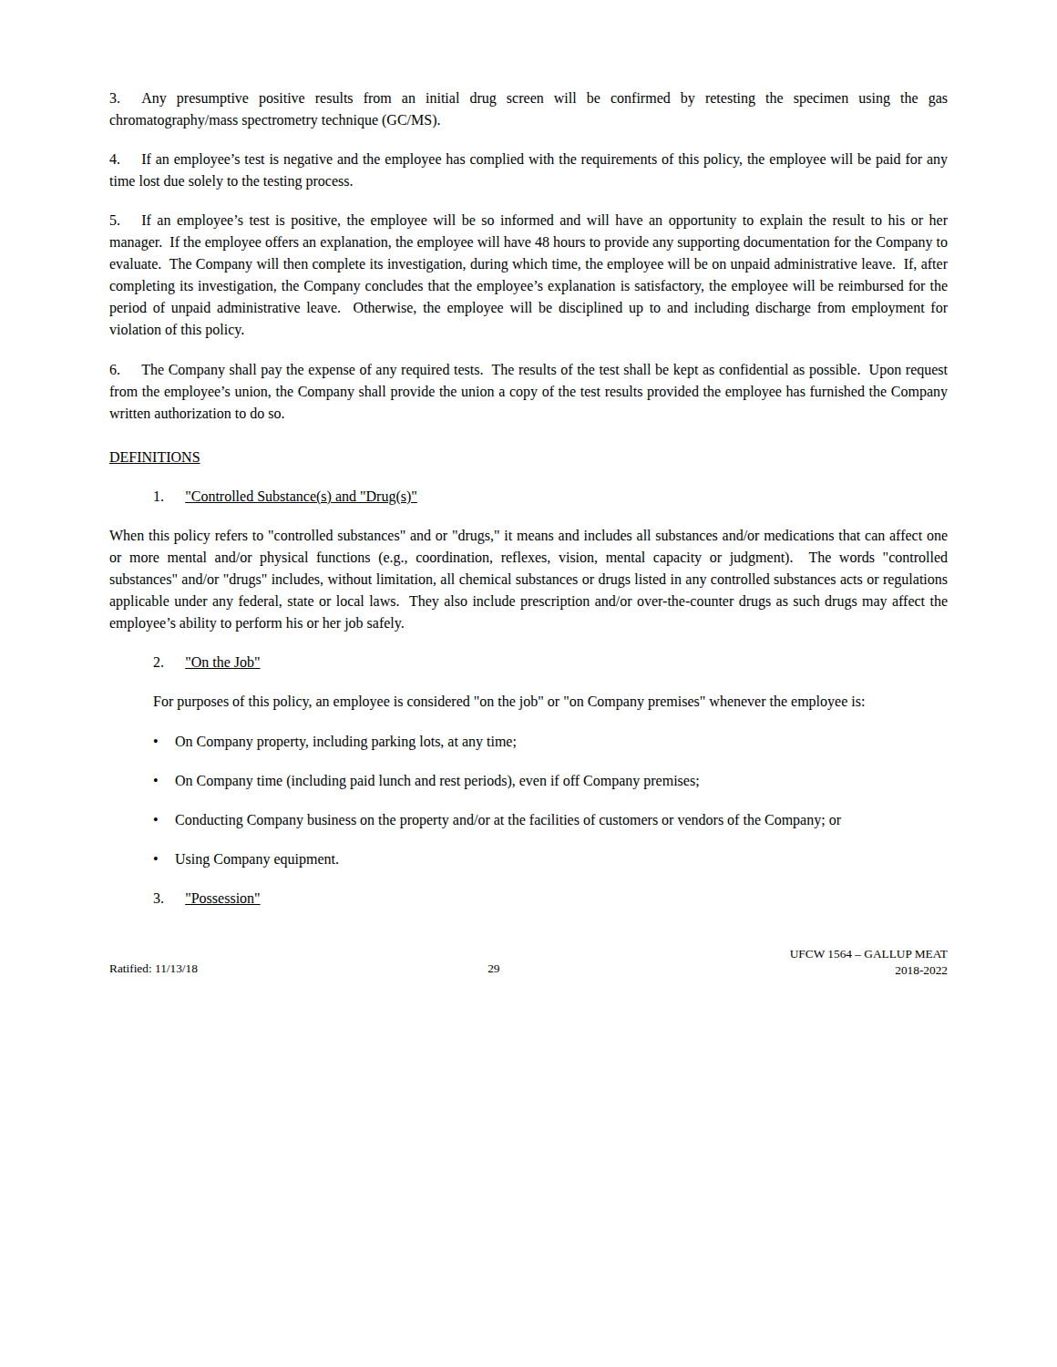3. Any presumptive positive results from an initial drug screen will be confirmed by retesting the specimen using the gas chromatography/mass spectrometry technique (GC/MS).
4. If an employee’s test is negative and the employee has complied with the requirements of this policy, the employee will be paid for any time lost due solely to the testing process.
5. If an employee’s test is positive, the employee will be so informed and will have an opportunity to explain the result to his or her manager. If the employee offers an explanation, the employee will have 48 hours to provide any supporting documentation for the Company to evaluate. The Company will then complete its investigation, during which time, the employee will be on unpaid administrative leave. If, after completing its investigation, the Company concludes that the employee’s explanation is satisfactory, the employee will be reimbursed for the period of unpaid administrative leave. Otherwise, the employee will be disciplined up to and including discharge from employment for violation of this policy.
6. The Company shall pay the expense of any required tests. The results of the test shall be kept as confidential as possible. Upon request from the employee’s union, the Company shall provide the union a copy of the test results provided the employee has furnished the Company written authorization to do so.
DEFINITIONS
1."Controlled Substance(s) and "Drug(s)"
When this policy refers to "controlled substances" and or "drugs," it means and includes all substances and/or medications that can affect one or more mental and/or physical functions (e.g., coordination, reflexes, vision, mental capacity or judgment). The words "controlled substances" and/or "drugs" includes, without limitation, all chemical substances or drugs listed in any controlled substances acts or regulations applicable under any federal, state or local laws. They also include prescription and/or over-the-counter drugs as such drugs may affect the employee’s ability to perform his or her job safely.
2."On the Job"
For purposes of this policy, an employee is considered "on the job" or "on Company premises" whenever the employee is:
On Company property, including parking lots, at any time;
On Company time (including paid lunch and rest periods), even if off Company premises;
Conducting Company business on the property and/or at the facilities of customers or vendors of the Company; or
Using Company equipment.
3."Possession"
Ratified: 11/13/18
29
UFCW 1564 – GALLUP MEAT
2018-2022